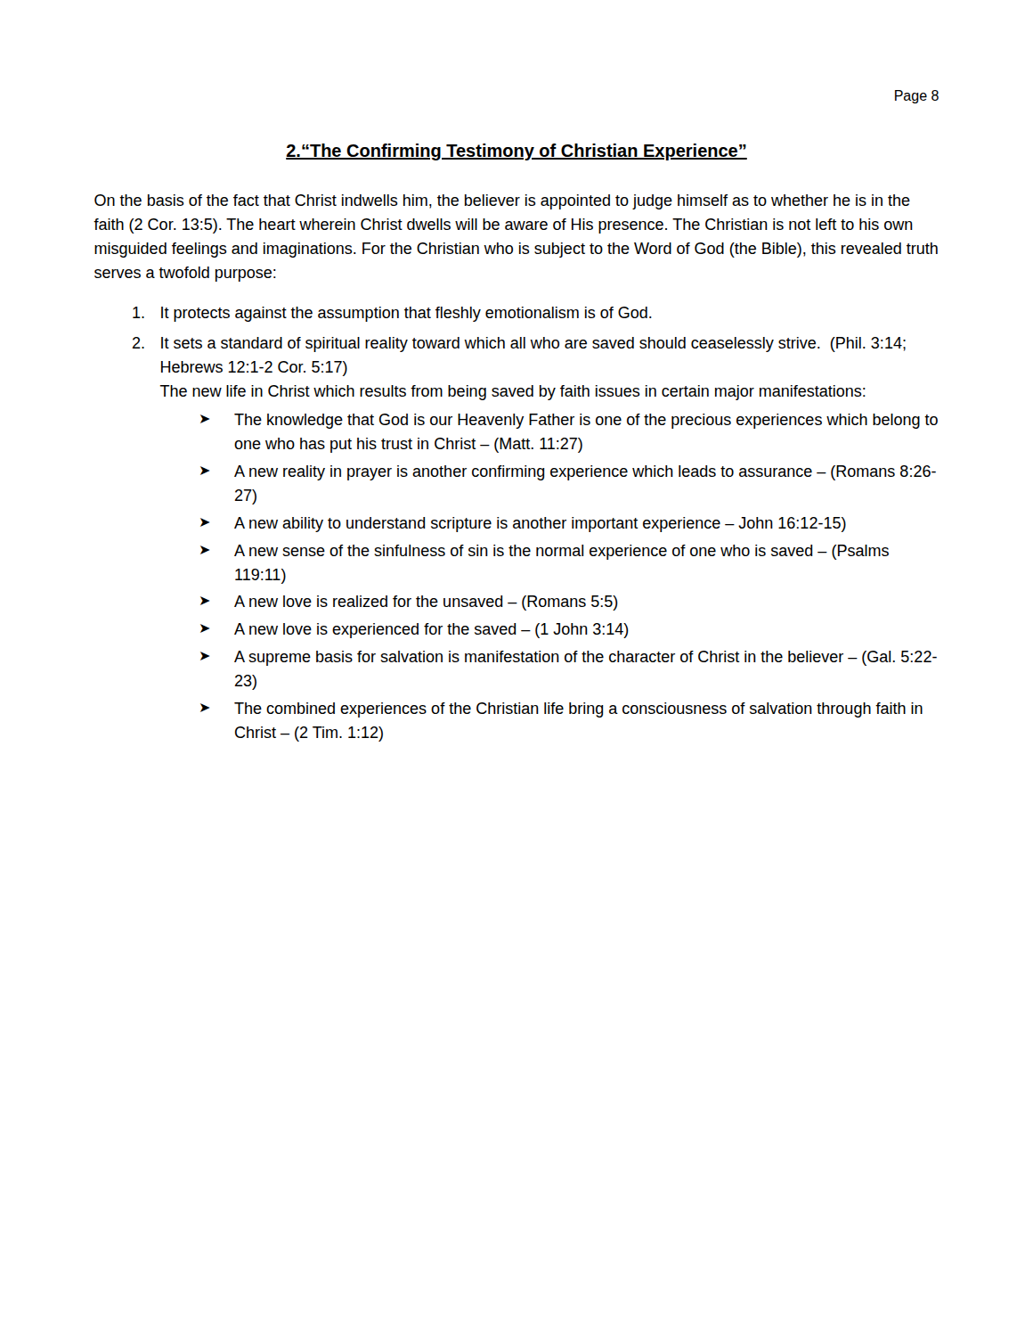Page 8
2.“The Confirming Testimony of Christian Experience”
On the basis of the fact that Christ indwells him, the believer is appointed to judge himself as to whether he is in the faith (2 Cor. 13:5). The heart wherein Christ dwells will be aware of His presence. The Christian is not left to his own misguided feelings and imaginations. For the Christian who is subject to the Word of God (the Bible), this revealed truth serves a twofold purpose:
It protects against the assumption that fleshly emotionalism is of God.
It sets a standard of spiritual reality toward which all who are saved should ceaselessly strive. (Phil. 3:14; Hebrews 12:1-2 Cor. 5:17)
The new life in Christ which results from being saved by faith issues in certain major manifestations:
The knowledge that God is our Heavenly Father is one of the precious experiences which belong to one who has put his trust in Christ – (Matt. 11:27)
A new reality in prayer is another confirming experience which leads to assurance – (Romans 8:26-27)
A new ability to understand scripture is another important experience – John 16:12-15)
A new sense of the sinfulness of sin is the normal experience of one who is saved – (Psalms 119:11)
A new love is realized for the unsaved – (Romans 5:5)
A new love is experienced for the saved – (1 John 3:14)
A supreme basis for salvation is manifestation of the character of Christ in the believer – (Gal. 5:22-23)
The combined experiences of the Christian life bring a consciousness of salvation through faith in Christ – (2 Tim. 1:12)